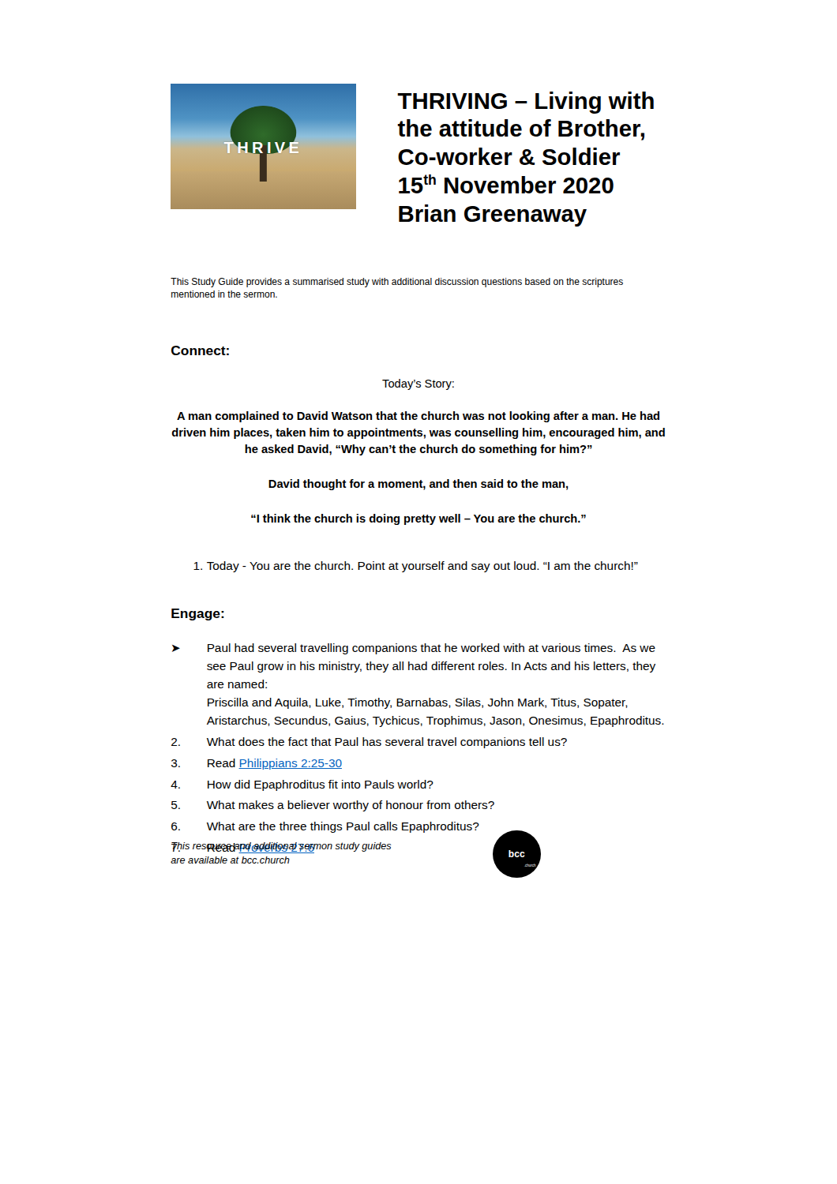THRIVE
THRIVING – Living with the attitude of Brother,
Co-worker & Soldier
15th November 2020
Brian Greenaway
This Study Guide provides a summarised study with additional discussion questions based on the scriptures mentioned in the sermon.
Connect:
Today’s Story:
A man complained to David Watson that the church was not looking after a man. He had driven him places, taken him to appointments, was counselling him, encouraged him, and he asked David, “Why can’t the church do something for him?”
David thought for a moment, and then said to the man,
“I think the church is doing pretty well – You are the church.”
Today - You are the church. Point at yourself and say out loud. “I am the church!”
Engage:
➤ Paul had several travelling companions that he worked with at various times. As we see Paul grow in his ministry, they all had different roles. In Acts and his letters, they are named:
Priscilla and Aquila, Luke, Timothy, Barnabas, Silas, John Mark, Titus, Sopater, Aristarchus, Secundus, Gaius, Tychicus, Trophimus, Jason, Onesimus, Epaphroditus.
2. What does the fact that Paul has several travel companions tell us?
3. Read Philippians 2:25-30
4. How did Epaphroditus fit into Pauls world?
5. What makes a believer worthy of honour from others?
6. What are the three things Paul calls Epaphroditus?
7. Read Proverbs 27:6
This resource and additional sermon study guides
are available at bcc.church
bcc .church